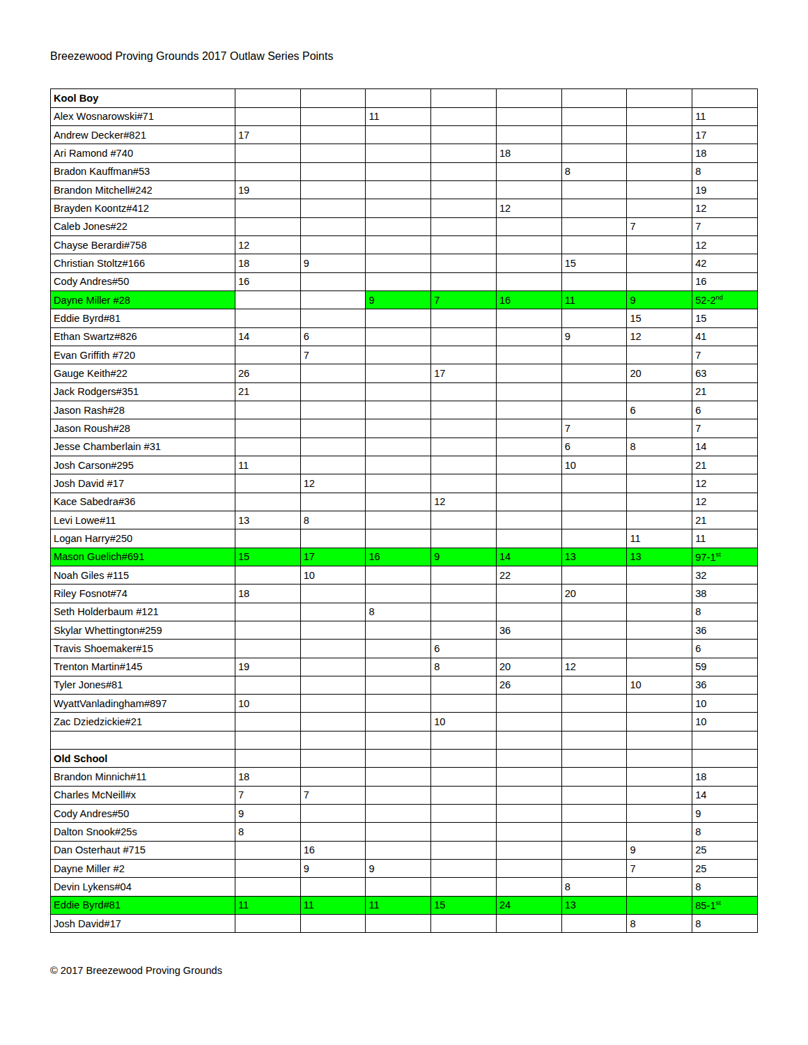Breezewood Proving Grounds 2017 Outlaw Series Points
| Kool Boy | | | | | | | | |
| Alex Wosnarowski#71 | | | 11 | | | | | 11 |
| Andrew Decker#821 | 17 | | | | | | | 17 |
| Ari Ramond #740 | | | | | 18 | | | 18 |
| Bradon Kauffman#53 | | | | | | 8 | | 8 |
| Brandon Mitchell#242 | 19 | | | | | | | 19 |
| Brayden Koontz#412 | | | | | 12 | | | 12 |
| Caleb Jones#22 | | | | | | | 7 | 7 |
| Chayse Berardi#758 | 12 | | | | | | | 12 |
| Christian Stoltz#166 | 18 | 9 | | | | 15 | | 42 |
| Cody Andres#50 | 16 | | | | | | | 16 |
| Dayne Miller #28 | | | 9 | 7 | 16 | 11 | 9 | 52-2 nd |
| Eddie Byrd#81 | | | | | | | 15 | 15 |
| Ethan Swartz#826 | 14 | 6 | | | | 9 | 12 | 41 |
| Evan Griffith #720 | | 7 | | | | | | 7 |
| Gauge Keith#22 | 26 | | | 17 | | | 20 | 63 |
| Jack Rodgers#351 | 21 | | | | | | | 21 |
| Jason Rash#28 | | | | | | | 6 | 6 |
| Jason Roush#28 | | | | | | 7 | | 7 |
| Jesse Chamberlain #31 | | | | | | 6 | 8 | 14 |
| Josh Carson#295 | 11 | | | | | 10 | | 21 |
| Josh David #17 | | 12 | | | | | | 12 |
| Kace Sabedra#36 | | | | 12 | | | | 12 |
| Levi Lowe#11 | 13 | 8 | | | | | | 21 |
| Logan Harry#250 | | | | | | | 11 | 11 |
| Mason Guelich#691 | 15 | 17 | 16 | 9 | 14 | 13 | 13 | 97-1 st |
| Noah Giles #115 | | 10 | | | 22 | | | 32 |
| Riley Fosnot#74 | 18 | | | | | 20 | | 38 |
| Seth Holderbaum #121 | | | 8 | | | | | 8 |
| Skylar Whettington#259 | | | | | 36 | | | 36 |
| Travis Shoemaker#15 | | | | 6 | | | | 6 |
| Trenton Martin#145 | 19 | | | 8 | 20 | 12 | | 59 |
| Tyler Jones#81 | | | | | 26 | | 10 | 36 |
| WyattVanladingham#897 | 10 | | | | | | | 10 |
| Zac Dziedzickie#21 | | | | 10 | | | | 10 |
| Old School | | | | | | | | |
| Brandon Minnich#11 | 18 | | | | | | | 18 |
| Charles McNeill#x | 7 | 7 | | | | | | 14 |
| Cody Andres#50 | 9 | | | | | | | 9 |
| Dalton Snook#25s | 8 | | | | | | | 8 |
| Dan Osterhaut #715 | | 16 | | | | | 9 | 25 |
| Dayne Miller #2 | | 9 | 9 | | | | 7 | 25 |
| Devin Lykens#04 | | | | | | 8 | | 8 |
| Eddie Byrd#81 | 11 | 11 | 11 | 15 | 24 | 13 | | 85-1 st |
| Josh David#17 | | | | | | | 8 | 8 |
© 2017 Breezewood Proving Grounds